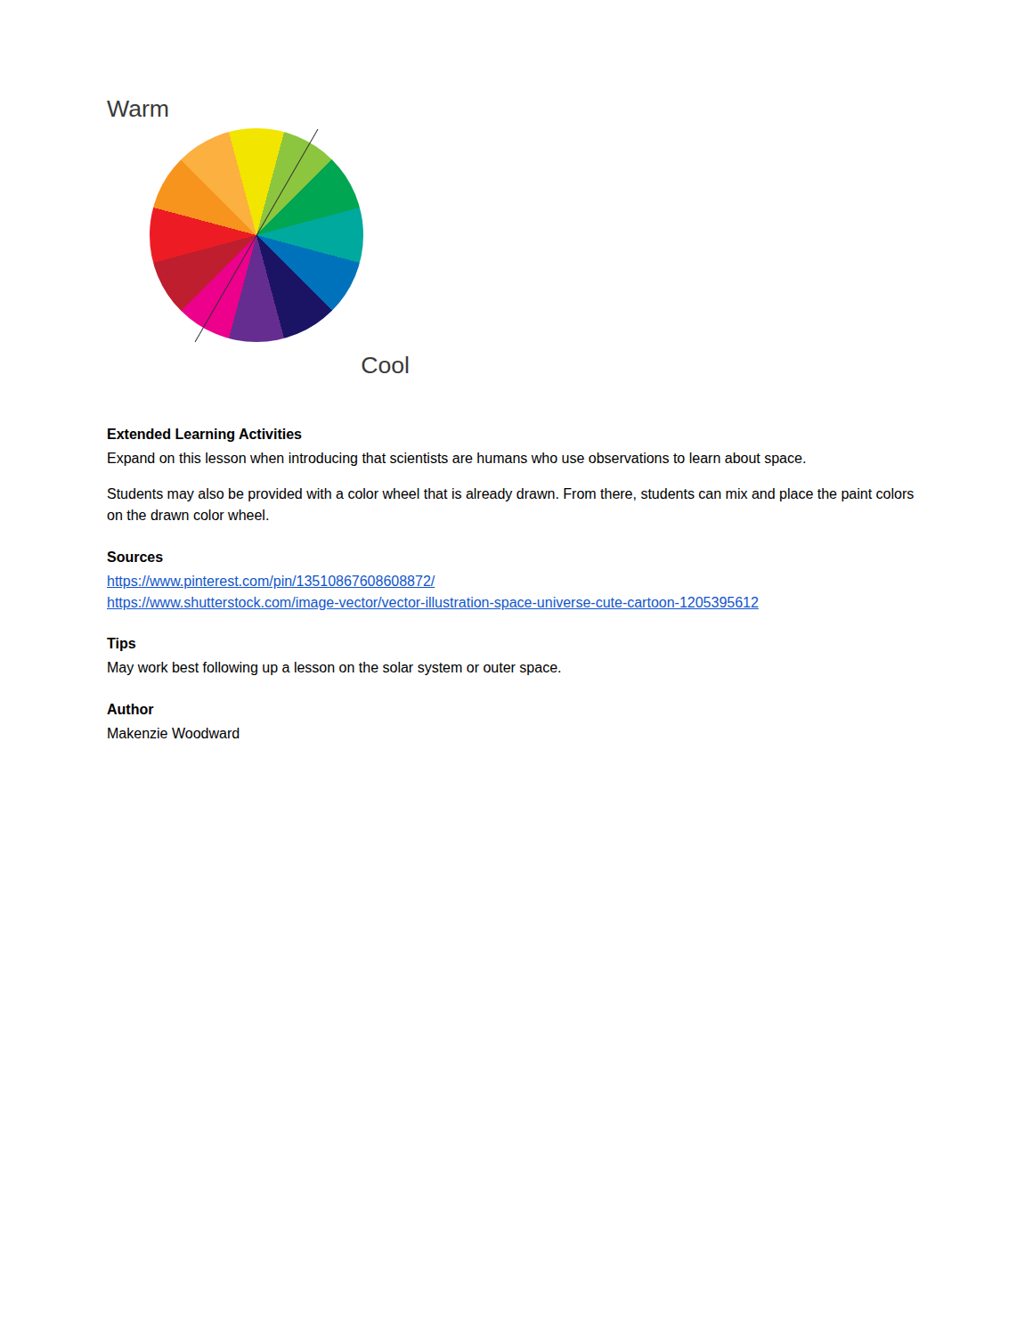Warm
Cool
Extended Learning Activities
Expand on this lesson when introducing that scientists are humans who use observations to learn about space.
Students may also be provided with a color wheel that is already drawn. From there, students can mix and place the paint colors on the drawn color wheel.
Sources
https://www.pinterest.com/pin/13510867608608872/ https://www.shutterstock.com/image-vector/vector-illustration-space-universe-cute-cartoon-1205395612
Tips
May work best following up a lesson on the solar system or outer space.
Author
Makenzie Woodward